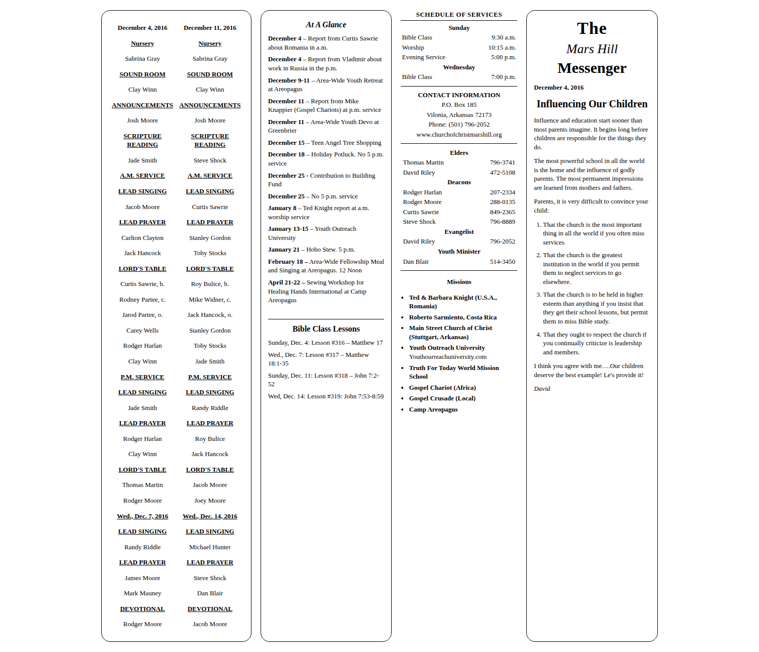| December 4, 2016 Nursery Sabrina Gray SOUND ROOM Clay Winn ANNOUNCEMENTS Josh Moore SCRIPTURE READING Jade Smith A.M. SERVICE LEAD SINGING Jacob Moore LEAD PRAYER Carlton Clayton Jack Hancock LORD'S TABLE Curtis Sawrie, b. Rodney Partee, c. Jarod Partee, o. Carey Wells Rodger Harlan Clay Winn P.M. SERVICE LEAD SINGING Jade Smith LEAD PRAYER Rodger Harlan Clay Winn LORD'S TABLE Thomas Martin Rodger Moore Wed., Dec. 7, 2016 LEAD SINGING Randy Riddle LEAD PRAYER James Moore Mark Mauney DEVOTIONAL Rodger Moore | December 11, 2016 Nursery Sabrina Gray SOUND ROOM Clay Winn ANNOUNCEMENTS Josh Moore SCRIPTURE READING Steve Shock A.M. SERVICE LEAD SINGING Curtis Sawrie LEAD PRAYER Stanley Gordon Toby Stocks LORD'S TABLE Roy Bulice, b. Mike Widner, c. Jack Hancock, o. Stanley Gordon Toby Stocks Jade Smith P.M. SERVICE LEAD SINGING Randy Riddle LEAD PRAYER Roy Bulice Jack Hancock LORD'S TABLE Jacob Moore Joey Moore Wed., Dec. 14, 2016 LEAD SINGING Michael Hunter LEAD PRAYER Steve Shock Dan Blair DEVOTIONAL Jacob Moore |
At A Glance
December 4 – Report from Curtis Sawrie about Romania in a.m.
December 4 – Report from Vladimir about work in Russia in the p.m.
December 9-11 – Area-Wide Youth Retreat at Areopagus
December 11 – Report from Mike Knappier (Gospel Chariots) at p.m. service
December 11 – Area-Wide Youth Devo at Greenbrier
December 15 – Teen Angel Tree Shopping
December 18 – Holiday Potluck. No 5 p.m. service
December 25 - Contribution to Building Fund
December 25 – No 5 p.m. service
January 8 – Ted Knight report at a.m. worship service
January 13-15 – Youth Outreach University
January 21 – Hobo Stew. 5 p.m.
February 18 – Area-Wide Fellowship Meal and Singing at Areopagus. 12 Noon
April 21-22 – Sewing Workshop for Healing Hands International at Camp Areopagus
Bible Class Lessons
Sunday, Dec. 4: Lesson #316 – Matthew 17
Wed., Dec. 7: Lesson #317 – Matthew 18:1-35
Sunday, Dec. 11: Lesson #318 – John 7:2-52
Wed, Dec. 14: Lesson #319: John 7:53-8:59
SCHEDULE OF SERVICES
| Sunday |
| Bible Class | 9:30 a.m. |
| Worship | 10:15 a.m. |
| Evening Service | 5:00 p.m. |
| Wednesday |
| Bible Class | 7:00 p.m. |
CONTACT INFORMATION
P.O. Box 185
Vilonia, Arkansas 72173
Phone: (501) 796-2052
www.churchofchristmarshill.org
| Elders |
| Thomas Martin | 796-3741 |
| David Riley | 472-5108 |
| Deacons |
| Rodger Harlan | 207-2334 |
| Rodger Moore | 288-0135 |
| Curtis Sawrie | 849-2365 |
| Steve Shock | 796-8889 |
| Evangelist |
| David Riley | 796-2052 |
| Youth Minister |
| Dan Blair | 514-3450 |
Missions
Ted & Barbara Knight (U.S.A., Romania)
Roberto Sarmiento, Costa Rica
Main Street Church of Christ (Stuttgart, Arkansas)
Youth Outreach University Youthourreachuniversity.com
Truth For Today World Mission School
Gospel Chariot (Africa)
Gospel Crusade (Local)
Camp Areopagus
The
Mars Hill
Messenger
December 4, 2016
Influencing Our Children
Influence and education start sooner than most parents imagine. It begins long before children are responsible for the things they do.
The most powerful school in all the world is the home and the influence of godly parents. The most permanent impressions are learned from mothers and fathers.
Parents, it is very difficult to convince your child:
That the church is the most important thing in all the world if you often miss services.
That the church is the greatest institution in the world if you permit them to neglect services to go elsewhere.
That the church is to be held in higher esteem than anything if you insist that they get their school lessons, but permit them to miss Bible study.
That they ought to respect the church if you continually criticize is leadership and members.
I think you agree with me….Our children deserve the best example! Le's provide it!
David